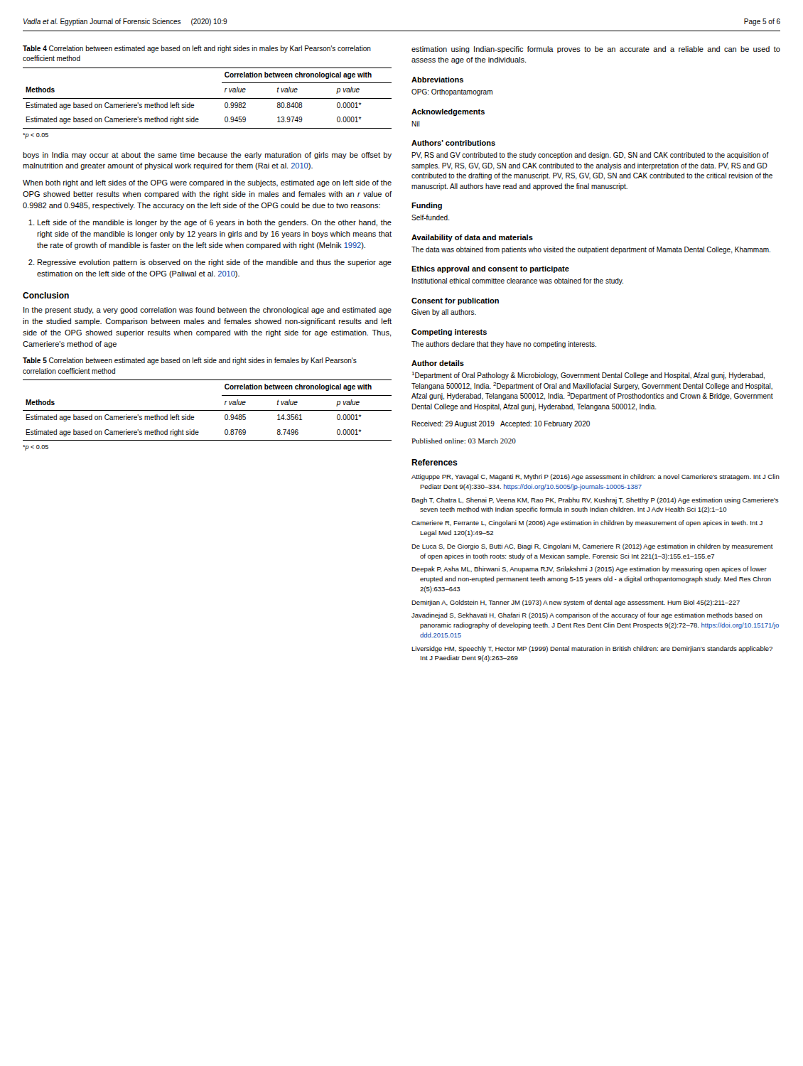Vadla et al. Egyptian Journal of Forensic Sciences (2020) 10:9
Page 5 of 6
Table 4 Correlation between estimated age based on left and right sides in males by Karl Pearson's correlation coefficient method
| Methods | Correlation between chronological age with |
| --- | --- |
| r value | t value | p value |
| Estimated age based on Cameriere's method left side | 0.9982 | 80.8408 | 0.0001* |
| Estimated age based on Cameriere's method right side | 0.9459 | 13.9749 | 0.0001* |
*p < 0.05
boys in India may occur at about the same time because the early maturation of girls may be offset by malnutrition and greater amount of physical work required for them (Rai et al. 2010).
When both right and left sides of the OPG were compared in the subjects, estimated age on left side of the OPG showed better results when compared with the right side in males and females with an r value of 0.9982 and 0.9485, respectively. The accuracy on the left side of the OPG could be due to two reasons:
Left side of the mandible is longer by the age of 6 years in both the genders. On the other hand, the right side of the mandible is longer only by 12 years in girls and by 16 years in boys which means that the rate of growth of mandible is faster on the left side when compared with right (Melnik 1992).
Regressive evolution pattern is observed on the right side of the mandible and thus the superior age estimation on the left side of the OPG (Paliwal et al. 2010).
Conclusion
In the present study, a very good correlation was found between the chronological age and estimated age in the studied sample. Comparison between males and females showed non-significant results and left side of the OPG showed superior results when compared with the right side for age estimation. Thus, Cameriere's method of age
Table 5 Correlation between estimated age based on left side and right sides in females by Karl Pearson's correlation coefficient method
| Methods | Correlation between chronological age with |
| --- | --- |
| r value | t value | p value |
| Estimated age based on Cameriere's method left side | 0.9485 | 14.3561 | 0.0001* |
| Estimated age based on Cameriere's method right side | 0.8769 | 8.7496 | 0.0001* |
*p < 0.05
estimation using Indian-specific formula proves to be an accurate and a reliable and can be used to assess the age of the individuals.
Abbreviations
OPG: Orthopantamogram
Acknowledgements
Nil
Authors' contributions
PV, RS and GV contributed to the study conception and design. GD, SN and CAK contributed to the acquisition of samples. PV, RS, GV, GD, SN and CAK contributed to the analysis and interpretation of the data. PV, RS and GD contributed to the drafting of the manuscript. PV, RS, GV, GD, SN and CAK contributed to the critical revision of the manuscript. All authors have read and approved the final manuscript.
Funding
Self-funded.
Availability of data and materials
The data was obtained from patients who visited the outpatient department of Mamata Dental College, Khammam.
Ethics approval and consent to participate
Institutional ethical committee clearance was obtained for the study.
Consent for publication
Given by all authors.
Competing interests
The authors declare that they have no competing interests.
Author details
1Department of Oral Pathology & Microbiology, Government Dental College and Hospital, Afzal gunj, Hyderabad, Telangana 500012, India. 2Department of Oral and Maxillofacial Surgery, Government Dental College and Hospital, Afzal gunj, Hyderabad, Telangana 500012, India. 3Department of Prosthodontics and Crown & Bridge, Government Dental College and Hospital, Afzal gunj, Hyderabad, Telangana 500012, India.
Received: 29 August 2019 Accepted: 10 February 2020
Published online: 03 March 2020
References
Attiguppe PR, Yavagal C, Maganti R, Mythri P (2016) Age assessment in children: a novel Cameriere's stratagem. Int J Clin Pediatr Dent 9(4):330–334. https://doi.org/10.5005/jp-journals-10005-1387
Bagh T, Chatra L, Shenai P, Veena KM, Rao PK, Prabhu RV, Kushraj T, Shetthy P (2014) Age estimation using Cameriere's seven teeth method with Indian specific formula in south Indian children. Int J Adv Health Sci 1(2):1–10
Cameriere R, Ferrante L, Cingolani M (2006) Age estimation in children by measurement of open apices in teeth. Int J Legal Med 120(1):49–52
De Luca S, De Giorgio S, Butti AC, Biagi R, Cingolani M, Cameriere R (2012) Age estimation in children by measurement of open apices in tooth roots: study of a Mexican sample. Forensic Sci Int 221(1–3):155.e1–155.e7
Deepak P, Asha ML, Bhirwani S, Anupama RJV, Srilakshmi J (2015) Age estimation by measuring open apices of lower erupted and non-erupted permanent teeth among 5-15 years old - a digital orthopantomograph study. Med Res Chron 2(5):633–643
Demirjian A, Goldstein H, Tanner JM (1973) A new system of dental age assessment. Hum Biol 45(2):211–227
Javadinejad S, Sekhavati H, Ghafari R (2015) A comparison of the accuracy of four age estimation methods based on panoramic radiography of developing teeth. J Dent Res Dent Clin Dent Prospects 9(2):72–78. https://doi.org/10.15171/joddd.2015.015
Liversidge HM, Speechly T, Hector MP (1999) Dental maturation in British children: are Demirjian's standards applicable? Int J Paediatr Dent 9(4):263–269